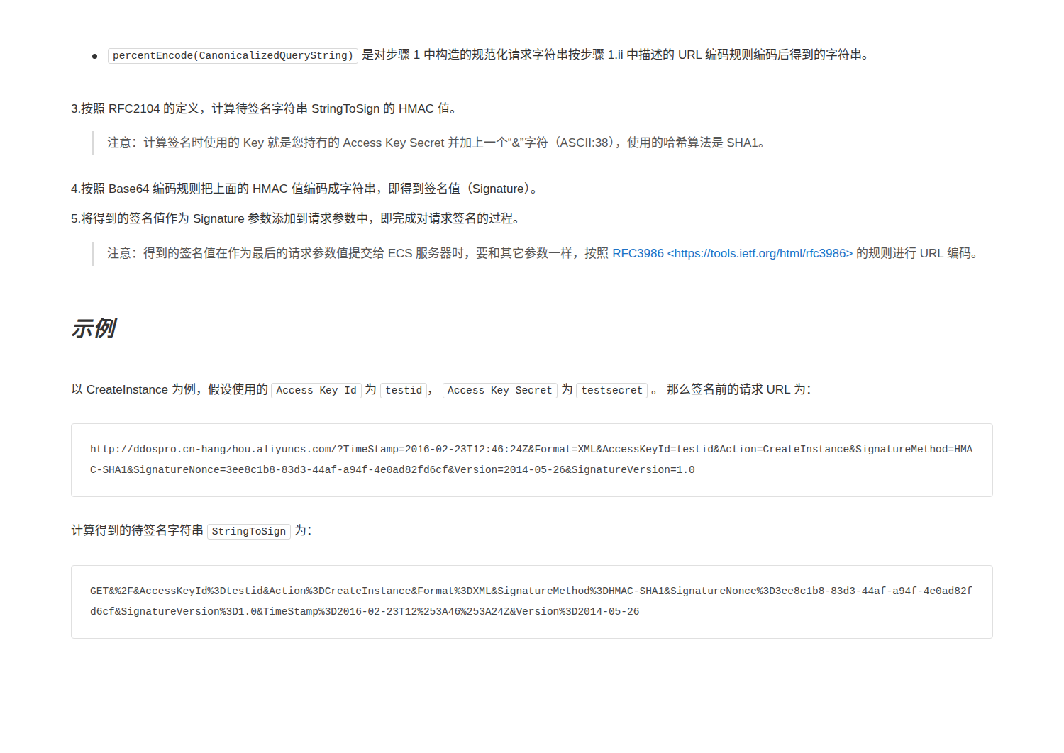percentEncode(CanonicalizedQueryString) 是对步骤 1 中构造的规范化请求字符串按步骤 1.ii 中描述的 URL 编码规则编码后得到的字符串。
3.按照 RFC2104 的定义，计算待签名字符串 StringToSign 的 HMAC 值。
注意：计算签名时使用的 Key 就是您持有的 Access Key Secret 并加上一个“&”字符（ASCII:38），使用的哈希算法是 SHA1。
4.按照 Base64 编码规则把上面的 HMAC 值编码成字符串，即得到签名值（Signature）。
5.将得到的签名值作为 Signature 参数添加到请求参数中，即完成对请求签名的过程。
注意：得到的签名值在作为最后的请求参数值提交给 ECS 服务器时，要和其它参数一样，按照 RFC3986 <https://tools.ietf.org/html/rfc3986> 的规则进行 URL 编码。
示例
以 CreateInstance 为例，假设使用的 Access Key Id 为 testid， Access Key Secret 为 testsecret 。 那么签名前的请求 URL 为：
http://ddospro.cn-hangzhou.aliyuncs.com/?TimeStamp=2016-02-23T12:46:24Z&Format=XML&AccessKeyId=testid&Action=CreateInstance&SignatureMethod=HMAC-SHA1&SignatureNonce=3ee8c1b8-83d3-44af-a94f-4e0ad82fd6cf&Version=2014-05-26&SignatureVersion=1.0
计算得到的待签名字符串 StringToSign 为：
GET&%2F&AccessKeyId%3Dtestid&Action%3DCreateInstance&Format%3DXML&SignatureMethod%3DHMAC-SHA1&SignatureNonce%3D3ee8c1b8-83d3-44af-a94f-4e0ad82fd6cf&SignatureVersion%3D1.0&TimeStamp%3D2016-02-23T12%253A46%253A24Z&Version%3D2014-05-26